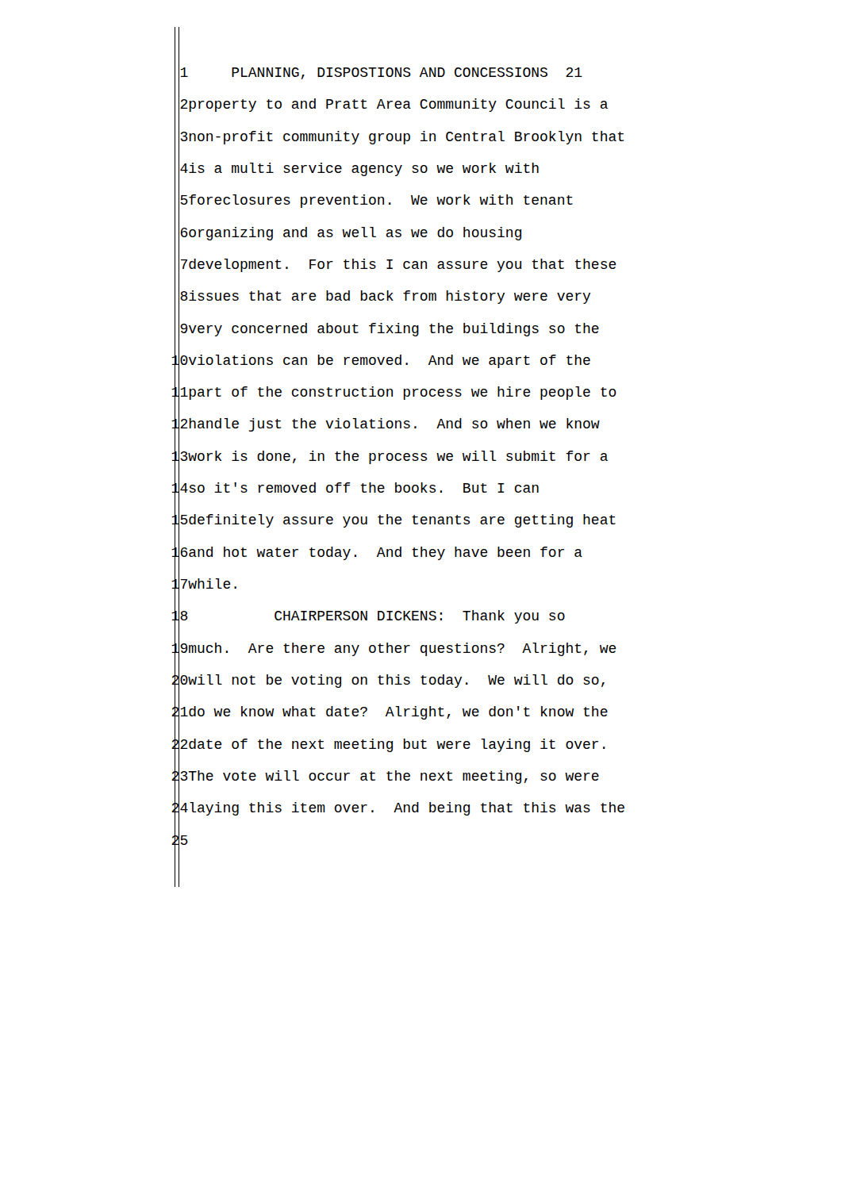| 1 | PLANNING, DISPOSTIONS AND CONCESSIONS 21 |
| 2 | property to and Pratt Area Community Council is a |
| 3 | non-profit community group in Central Brooklyn that |
| 4 | is a multi service agency so we work with |
| 5 | foreclosures prevention. We work with tenant |
| 6 | organizing and as well as we do housing |
| 7 | development. For this I can assure you that these |
| 8 | issues that are bad back from history were very |
| 9 | very concerned about fixing the buildings so the |
| 10 | violations can be removed. And we apart of the |
| 11 | part of the construction process we hire people to |
| 12 | handle just the violations. And so when we know |
| 13 | work is done, in the process we will submit for a |
| 14 | so it's removed off the books. But I can |
| 15 | definitely assure you the tenants are getting heat |
| 16 | and hot water today. And they have been for a |
| 17 | while. |
| 18 | CHAIRPERSON DICKENS: Thank you so |
| 19 | much. Are there any other questions? Alright, we |
| 20 | will not be voting on this today. We will do so, |
| 21 | do we know what date? Alright, we don't know the |
| 22 | date of the next meeting but were laying it over. |
| 23 | The vote will occur at the next meeting, so were |
| 24 | laying this item over. And being that this was the |
| 25 | |